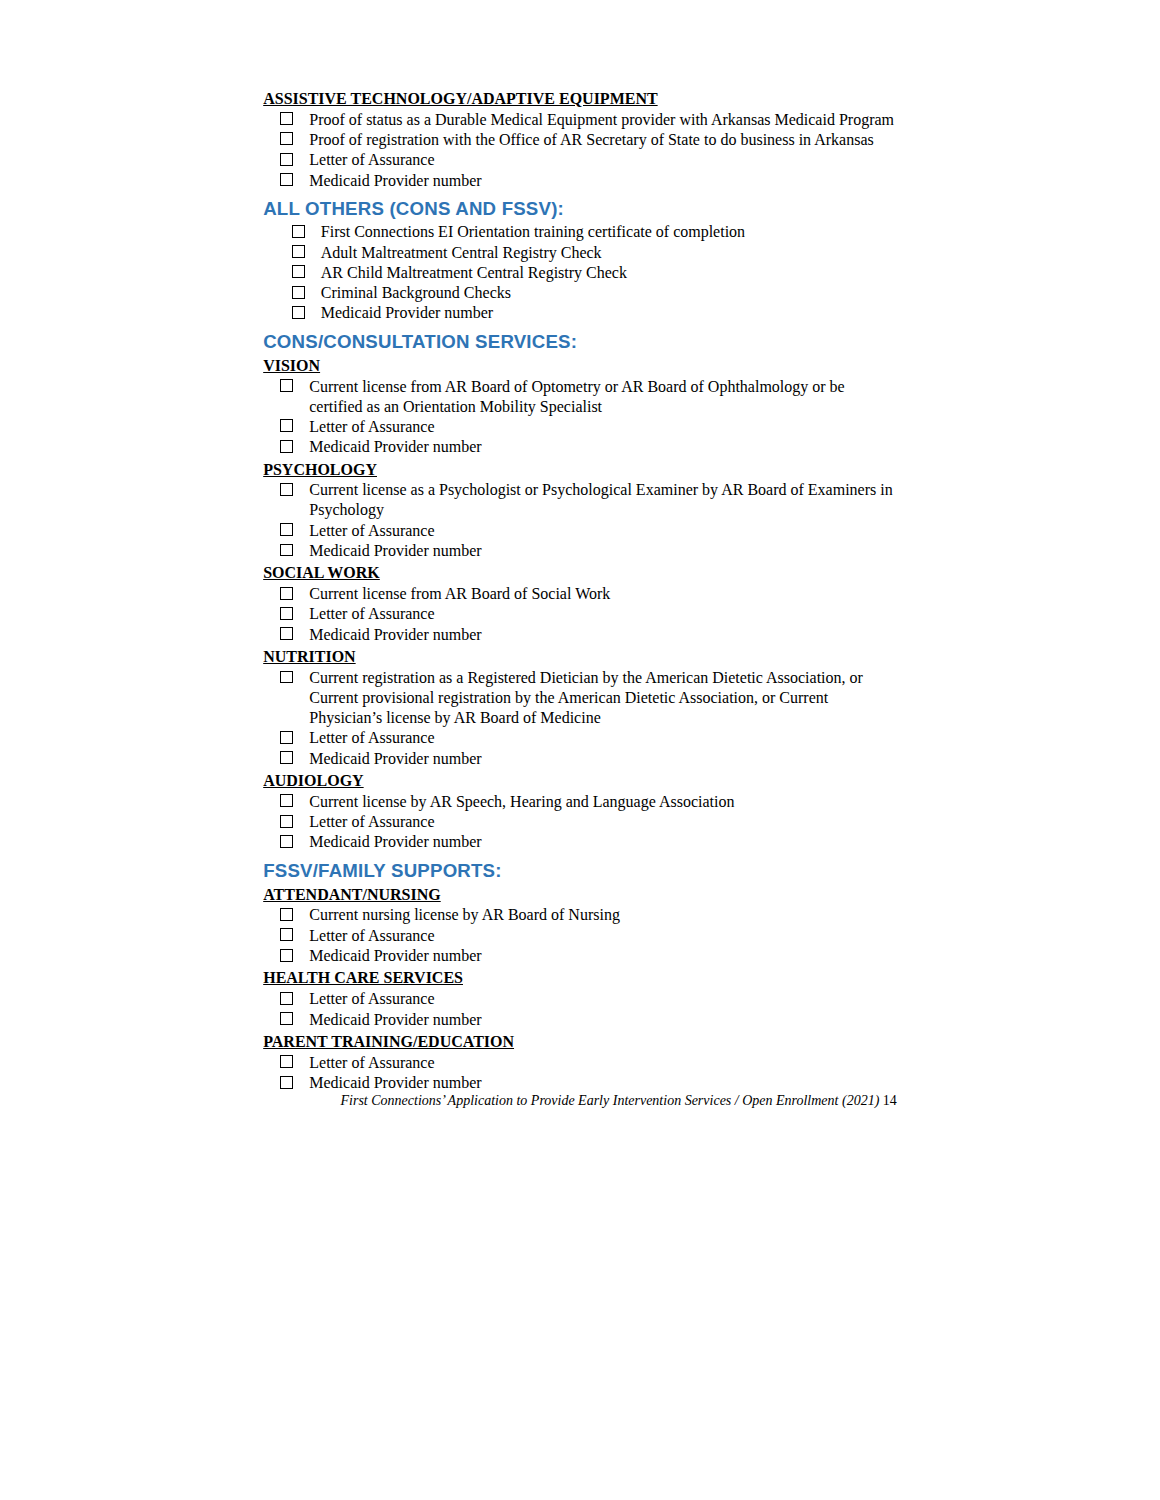ASSISTIVE TECHNOLOGY/ADAPTIVE EQUIPMENT
Proof of status as a Durable Medical Equipment provider with Arkansas Medicaid Program
Proof of registration with the Office of AR Secretary of State to do business in Arkansas
Letter of Assurance
Medicaid Provider number
ALL OTHERS (CONS AND FSSV):
First Connections EI Orientation training certificate of completion
Adult Maltreatment Central Registry Check
AR Child Maltreatment Central Registry Check
Criminal Background Checks
Medicaid Provider number
CONS/CONSULTATION SERVICES:
VISION
Current license from AR Board of Optometry or AR Board of Ophthalmology or be certified as an Orientation Mobility Specialist
Letter of Assurance
Medicaid Provider number
PSYCHOLOGY
Current license as a Psychologist or Psychological Examiner by AR Board of Examiners in Psychology
Letter of Assurance
Medicaid Provider number
SOCIAL WORK
Current license from AR Board of Social Work
Letter of Assurance
Medicaid Provider number
NUTRITION
Current registration as a Registered Dietician by the American Dietetic Association, or Current provisional registration by the American Dietetic Association, or Current Physician’s license by AR Board of Medicine
Letter of Assurance
Medicaid Provider number
AUDIOLOGY
Current license by AR Speech, Hearing and Language Association
Letter of Assurance
Medicaid Provider number
FSSV/FAMILY SUPPORTS:
ATTENDANT/NURSING
Current nursing license by AR Board of Nursing
Letter of Assurance
Medicaid Provider number
HEALTH CARE SERVICES
Letter of Assurance
Medicaid Provider number
PARENT TRAINING/EDUCATION
Letter of Assurance
Medicaid Provider number
First Connections’ Application to Provide Early Intervention Services / Open Enrollment (2021) 14